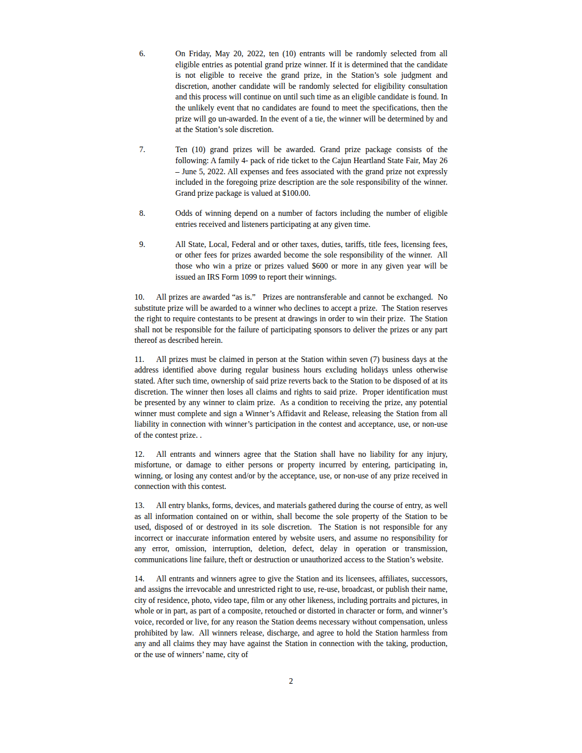6. On Friday, May 20, 2022, ten (10) entrants will be randomly selected from all eligible entries as potential grand prize winner. If it is determined that the candidate is not eligible to receive the grand prize, in the Station’s sole judgment and discretion, another candidate will be randomly selected for eligibility consultation and this process will continue on until such time as an eligible candidate is found. In the unlikely event that no candidates are found to meet the specifications, then the prize will go un-awarded. In the event of a tie, the winner will be determined by and at the Station’s sole discretion.
7. Ten (10) grand prizes will be awarded. Grand prize package consists of the following: A family 4- pack of ride ticket to the Cajun Heartland State Fair, May 26 – June 5, 2022. All expenses and fees associated with the grand prize not expressly included in the foregoing prize description are the sole responsibility of the winner. Grand prize package is valued at $100.00.
8. Odds of winning depend on a number of factors including the number of eligible entries received and listeners participating at any given time.
9. All State, Local, Federal and or other taxes, duties, tariffs, title fees, licensing fees, or other fees for prizes awarded become the sole responsibility of the winner. All those who win a prize or prizes valued $600 or more in any given year will be issued an IRS Form 1099 to report their winnings.
10. All prizes are awarded “as is.” Prizes are nontransferable and cannot be exchanged. No substitute prize will be awarded to a winner who declines to accept a prize. The Station reserves the right to require contestants to be present at drawings in order to win their prize. The Station shall not be responsible for the failure of participating sponsors to deliver the prizes or any part thereof as described herein.
11. All prizes must be claimed in person at the Station within seven (7) business days at the address identified above during regular business hours excluding holidays unless otherwise stated. After such time, ownership of said prize reverts back to the Station to be disposed of at its discretion. The winner then loses all claims and rights to said prize. Proper identification must be presented by any winner to claim prize. As a condition to receiving the prize, any potential winner must complete and sign a Winner’s Affidavit and Release, releasing the Station from all liability in connection with winner’s participation in the contest and acceptance, use, or non-use of the contest prize. .
12. All entrants and winners agree that the Station shall have no liability for any injury, misfortune, or damage to either persons or property incurred by entering, participating in, winning, or losing any contest and/or by the acceptance, use, or non-use of any prize received in connection with this contest.
13. All entry blanks, forms, devices, and materials gathered during the course of entry, as well as all information contained on or within, shall become the sole property of the Station to be used, disposed of or destroyed in its sole discretion. The Station is not responsible for any incorrect or inaccurate information entered by website users, and assume no responsibility for any error, omission, interruption, deletion, defect, delay in operation or transmission, communications line failure, theft or destruction or unauthorized access to the Station’s website.
14. All entrants and winners agree to give the Station and its licensees, affiliates, successors, and assigns the irrevocable and unrestricted right to use, re-use, broadcast, or publish their name, city of residence, photo, video tape, film or any other likeness, including portraits and pictures, in whole or in part, as part of a composite, retouched or distorted in character or form, and winner’s voice, recorded or live, for any reason the Station deems necessary without compensation, unless prohibited by law. All winners release, discharge, and agree to hold the Station harmless from any and all claims they may have against the Station in connection with the taking, production, or the use of winners’ name, city of
2